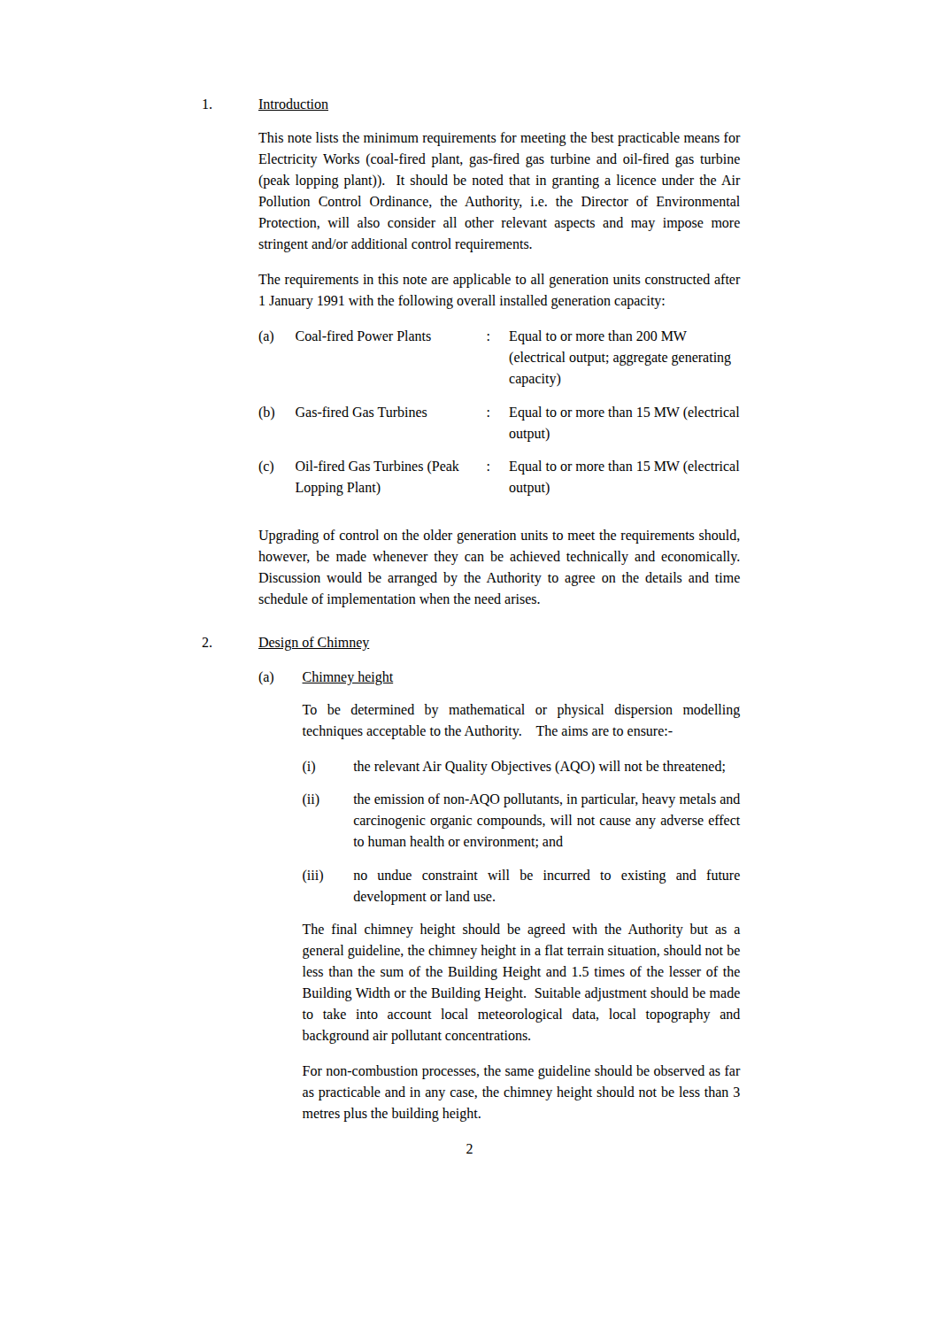1.
Introduction
This note lists the minimum requirements for meeting the best practicable means for Electricity Works (coal-fired plant, gas-fired gas turbine and oil-fired gas turbine (peak lopping plant)). It should be noted that in granting a licence under the Air Pollution Control Ordinance, the Authority, i.e. the Director of Environmental Protection, will also consider all other relevant aspects and may impose more stringent and/or additional control requirements.
The requirements in this note are applicable to all generation units constructed after 1 January 1991 with the following overall installed generation capacity:
| (a) | Coal-fired Power Plants | : | Equal to or more than 200 MW (electrical output; aggregate generating capacity) |
| (b) | Gas-fired Gas Turbines | : | Equal to or more than 15 MW (electrical output) |
| (c) | Oil-fired Gas Turbines (Peak Lopping Plant) | : | Equal to or more than 15 MW (electrical output) |
Upgrading of control on the older generation units to meet the requirements should, however, be made whenever they can be achieved technically and economically. Discussion would be arranged by the Authority to agree on the details and time schedule of implementation when the need arises.
2.
Design of Chimney
(a)
Chimney height
To be determined by mathematical or physical dispersion modelling techniques acceptable to the Authority. The aims are to ensure:-
(i)
the relevant Air Quality Objectives (AQO) will not be threatened;
(ii)
the emission of non-AQO pollutants, in particular, heavy metals and carcinogenic organic compounds, will not cause any adverse effect to human health or environment; and
(iii)
no undue constraint will be incurred to existing and future development or land use.
The final chimney height should be agreed with the Authority but as a general guideline, the chimney height in a flat terrain situation, should not be less than the sum of the Building Height and 1.5 times of the lesser of the Building Width or the Building Height. Suitable adjustment should be made to take into account local meteorological data, local topography and background air pollutant concentrations.
For non-combustion processes, the same guideline should be observed as far as practicable and in any case, the chimney height should not be less than 3 metres plus the building height.
2